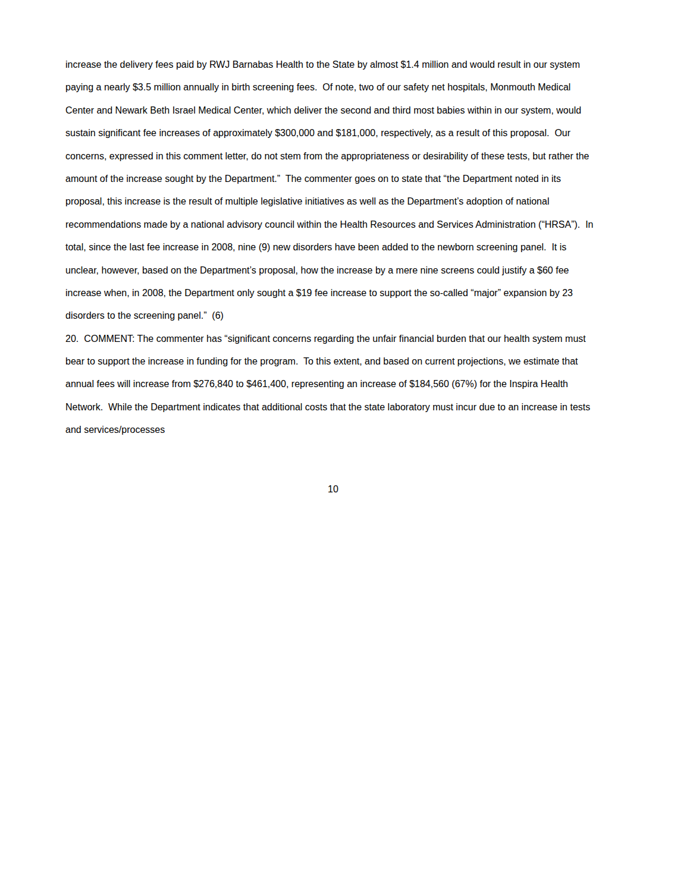increase the delivery fees paid by RWJ Barnabas Health to the State by almost $1.4 million and would result in our system paying a nearly $3.5 million annually in birth screening fees. Of note, two of our safety net hospitals, Monmouth Medical Center and Newark Beth Israel Medical Center, which deliver the second and third most babies within in our system, would sustain significant fee increases of approximately $300,000 and $181,000, respectively, as a result of this proposal. Our concerns, expressed in this comment letter, do not stem from the appropriateness or desirability of these tests, but rather the amount of the increase sought by the Department.” The commenter goes on to state that “the Department noted in its proposal, this increase is the result of multiple legislative initiatives as well as the Department’s adoption of national recommendations made by a national advisory council within the Health Resources and Services Administration (“HRSA”). In total, since the last fee increase in 2008, nine (9) new disorders have been added to the newborn screening panel. It is unclear, however, based on the Department’s proposal, how the increase by a mere nine screens could justify a $60 fee increase when, in 2008, the Department only sought a $19 fee increase to support the so-called “major” expansion by 23 disorders to the screening panel.” (6)
20. COMMENT: The commenter has “significant concerns regarding the unfair financial burden that our health system must bear to support the increase in funding for the program. To this extent, and based on current projections, we estimate that annual fees will increase from $276,840 to $461,400, representing an increase of $184,560 (67%) for the Inspira Health Network. While the Department indicates that additional costs that the state laboratory must incur due to an increase in tests and services/processes
10